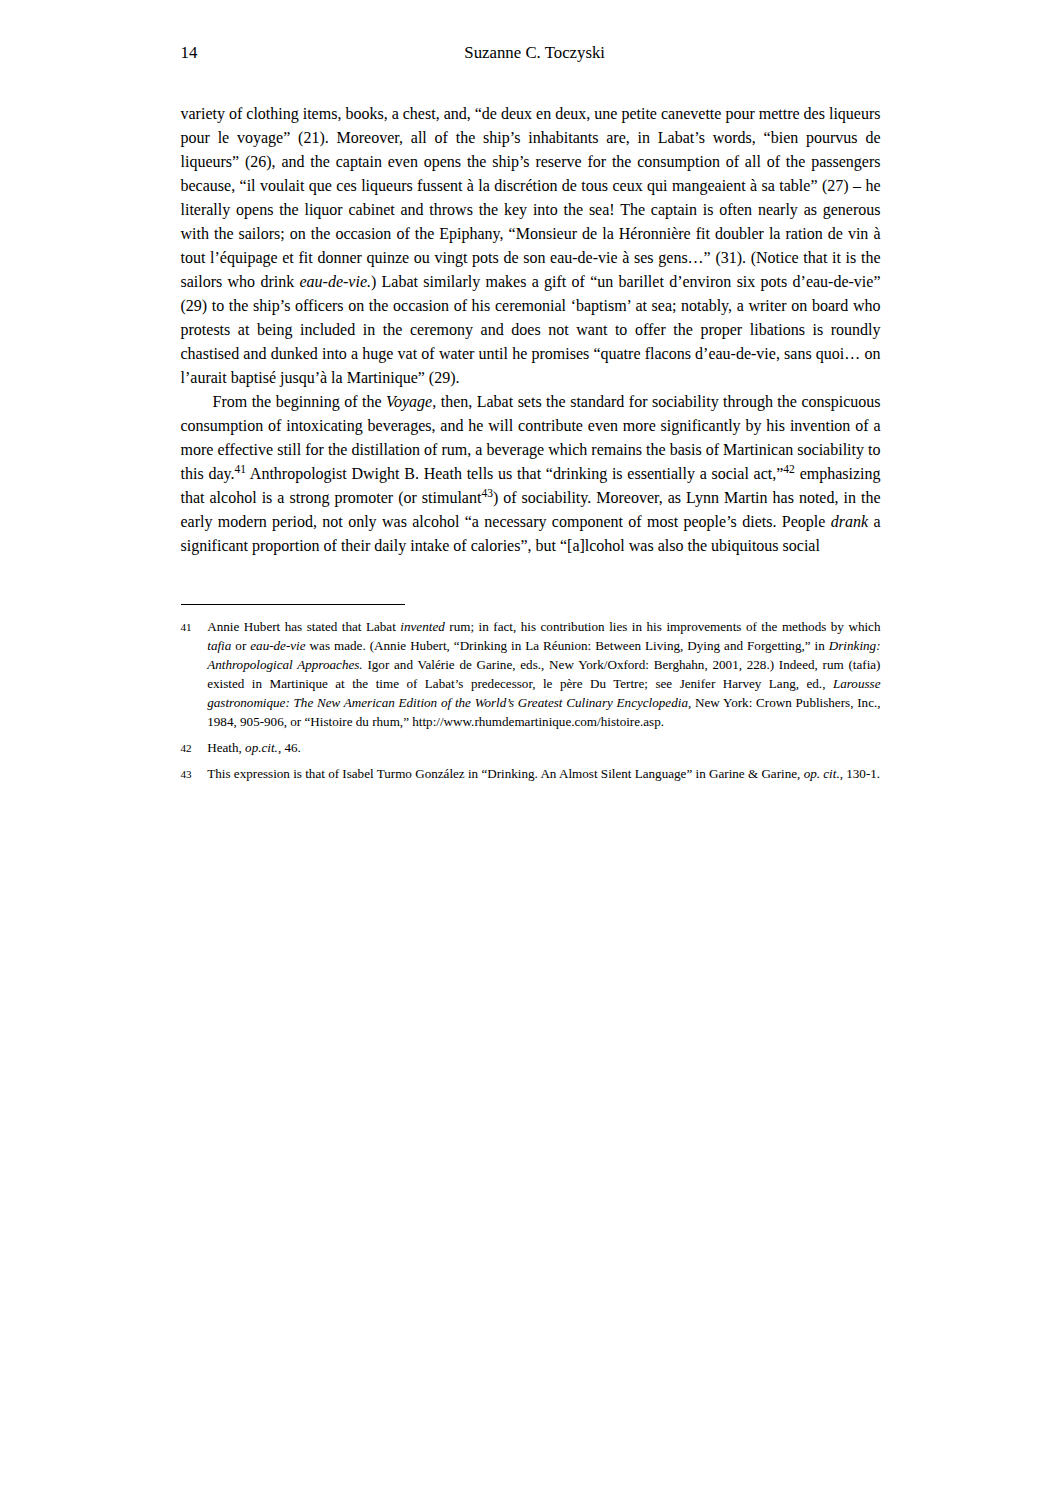14 Suzanne C. Toczyski
variety of clothing items, books, a chest, and, “de deux en deux, une petite canevette pour mettre des liqueurs pour le voyage” (21). Moreover, all of the ship’s inhabitants are, in Labat’s words, “bien pourvus de liqueurs” (26), and the captain even opens the ship’s reserve for the consumption of all of the passengers because, “il voulait que ces liqueurs fussent à la discrétion de tous ceux qui mangeaient à sa table” (27) – he literally opens the liquor cabinet and throws the key into the sea! The captain is often nearly as generous with the sailors; on the occasion of the Epiphany, “Monsieur de la Héronnière fit doubler la ration de vin à tout l’équipage et fit donner quinze ou vingt pots de son eau-de-vie à ses gens…” (31). (Notice that it is the sailors who drink eau-de-vie.) Labat similarly makes a gift of “un barillet d’environ six pots d’eau-de-vie” (29) to the ship’s officers on the occasion of his ceremonial ‘baptism’ at sea; notably, a writer on board who protests at being included in the ceremony and does not want to offer the proper libations is roundly chastised and dunked into a huge vat of water until he promises “quatre flacons d’eau-de-vie, sans quoi… on l’aurait baptisé jusqu’à la Martinique” (29).
From the beginning of the Voyage, then, Labat sets the standard for sociability through the conspicuous consumption of intoxicating beverages, and he will contribute even more significantly by his invention of a more effective still for the distillation of rum, a beverage which remains the basis of Martinican sociability to this day.41 Anthropologist Dwight B. Heath tells us that “drinking is essentially a social act,”42 emphasizing that alcohol is a strong promoter (or stimulant43) of sociability. Moreover, as Lynn Martin has noted, in the early modern period, not only was alcohol “a necessary component of most people’s diets. People drank a significant proportion of their daily intake of calories”, but “[a]lcohol was also the ubiquitous social
41 Annie Hubert has stated that Labat invented rum; in fact, his contribution lies in his improvements of the methods by which tafia or eau-de-vie was made. (Annie Hubert, “Drinking in La Réunion: Between Living, Dying and Forgetting,” in Drinking: Anthropological Approaches. Igor and Valérie de Garine, eds., New York/Oxford: Berghahn, 2001, 228.) Indeed, rum (tafia) existed in Martinique at the time of Labat’s predecessor, le père Du Tertre; see Jenifer Harvey Lang, ed., Larousse gastronomique: The New American Edition of the World’s Greatest Culinary Encyclopedia, New York: Crown Publishers, Inc., 1984, 905-906, or “Histoire du rhum,” http://www.rhumdemartinique.com/histoire.asp.
42 Heath, op.cit., 46.
43 This expression is that of Isabel Turmo González in “Drinking. An Almost Silent Language” in Garine & Garine, op. cit., 130-1.